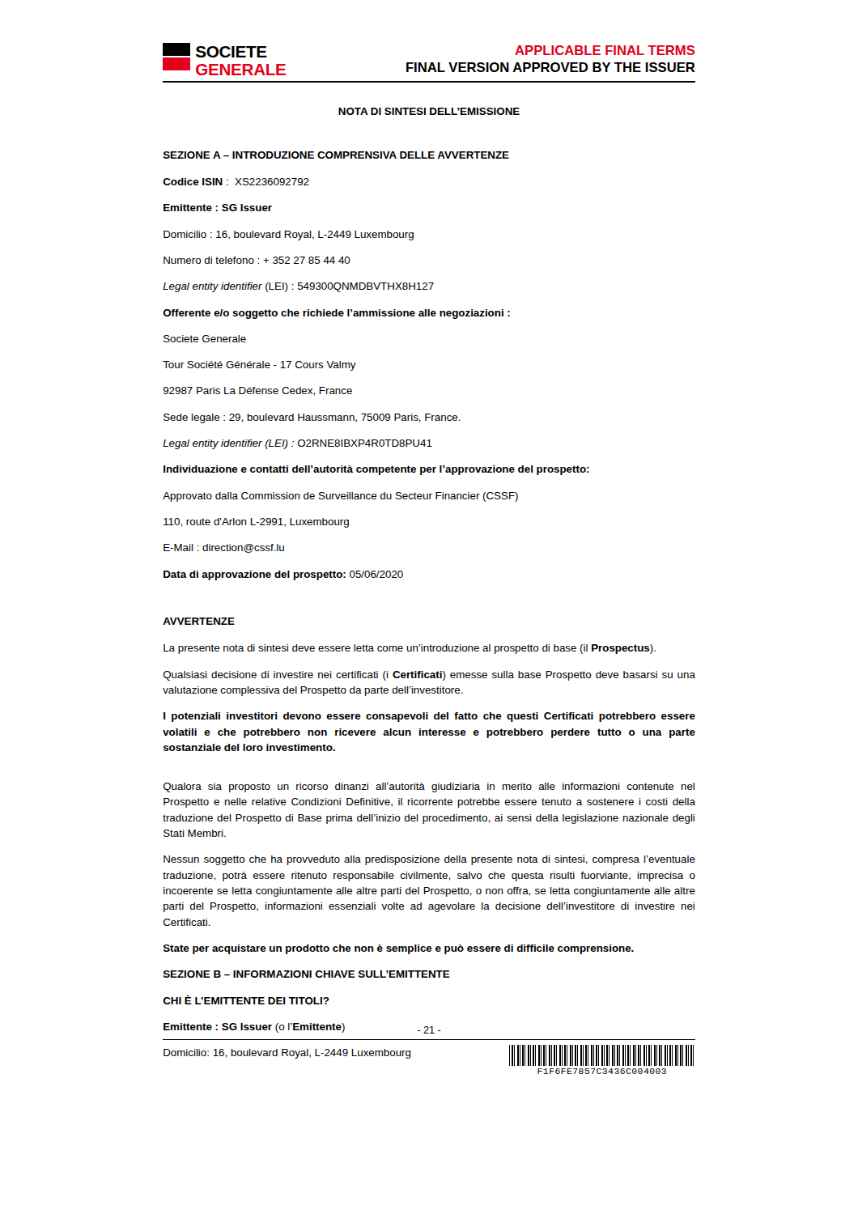SOCIETE
GENERALE
APPLICABLE FINAL TERMS
FINAL VERSION APPROVED BY THE ISSUER
NOTA DI SINTESI DELL’EMISSIONE
SEZIONE A – INTRODUZIONE COMPRENSIVA DELLE AVVERTENZE
Codice ISIN : XS2236092792
Emittente : SG Issuer
Domicilio : 16, boulevard Royal, L-2449 Luxembourg
Numero di telefono : + 352 27 85 44 40
Legal entity identifier (LEI) : 549300QNMDBVTHX8H127
Offerente e/o soggetto che richiede l’ammissione alle negoziazioni :
Societe Generale
Tour Société Générale - 17 Cours Valmy
92987 Paris La Défense Cedex, France
Sede legale : 29, boulevard Haussmann, 75009 Paris, France.
Legal entity identifier (LEI) : O2RNE8IBXP4R0TD8PU41
Individuazione e contatti dell’autorità competente per l’approvazione del prospetto:
Approvato dalla Commission de Surveillance du Secteur Financier (CSSF)
110, route d'Arlon L-2991, Luxembourg
E-Mail : direction@cssf.lu
Data di approvazione del prospetto: 05/06/2020
AVVERTENZE
La presente nota di sintesi deve essere letta come un’introduzione al prospetto di base (il Prospectus).
Qualsiasi decisione di investire nei certificati (i Certificati) emesse sulla base Prospetto deve basarsi su una valutazione complessiva del Prospetto da parte dell’investitore.
I potenziali investitori devono essere consapevoli del fatto che questi Certificati potrebbero essere volatili e che potrebbero non ricevere alcun interesse e potrebbero perdere tutto o una parte sostanziale del loro investimento.
Qualora sia proposto un ricorso dinanzi all’autorità giudiziaria in merito alle informazioni contenute nel Prospetto e nelle relative Condizioni Definitive, il ricorrente potrebbe essere tenuto a sostenere i costi della traduzione del Prospetto di Base prima dell’inizio del procedimento, ai sensi della legislazione nazionale degli Stati Membri.
Nessun soggetto che ha provveduto alla predisposizione della presente nota di sintesi, compresa l’eventuale traduzione, potrà essere ritenuto responsabile civilmente, salvo che questa risulti fuorviante, imprecisa o incoerente se letta congiuntamente alle altre parti del Prospetto, o non offra, se letta congiuntamente alle altre parti del Prospetto, informazioni essenziali volte ad agevolare la decisione dell’investitore di investire nei Certificati.
State per acquistare un prodotto che non è semplice e può essere di difficile comprensione.
SEZIONE B – INFORMAZIONI CHIAVE SULL’EMITTENTE
CHI È L’EMITTENTE DEI TITOLI?
Emittente : SG Issuer (o l’Emittente)
Domicilio: 16, boulevard Royal, L-2449 Luxembourg
- 21 -
F1F6FE7857C3436C004003